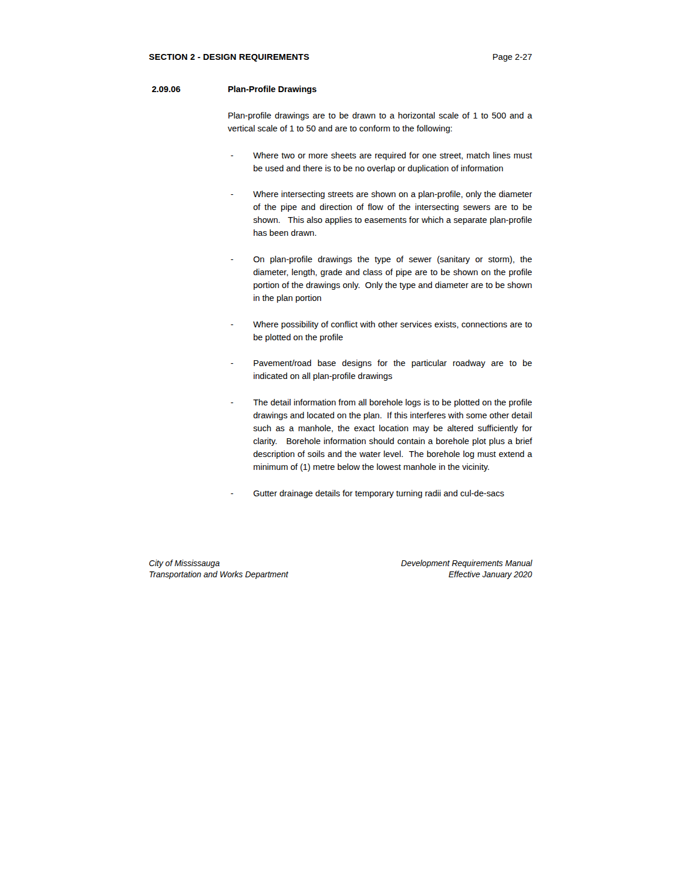SECTION 2 - DESIGN REQUIREMENTS
Page 2-27
2.09.06
Plan-Profile Drawings
Plan-profile drawings are to be drawn to a horizontal scale of 1 to 500 and a vertical scale of 1 to 50 and are to conform to the following:
Where two or more sheets are required for one street, match lines must be used and there is to be no overlap or duplication of information
Where intersecting streets are shown on a plan-profile, only the diameter of the pipe and direction of flow of the intersecting sewers are to be shown. This also applies to easements for which a separate plan-profile has been drawn.
On plan-profile drawings the type of sewer (sanitary or storm), the diameter, length, grade and class of pipe are to be shown on the profile portion of the drawings only. Only the type and diameter are to be shown in the plan portion
Where possibility of conflict with other services exists, connections are to be plotted on the profile
Pavement/road base designs for the particular roadway are to be indicated on all plan-profile drawings
The detail information from all borehole logs is to be plotted on the profile drawings and located on the plan. If this interferes with some other detail such as a manhole, the exact location may be altered sufficiently for clarity. Borehole information should contain a borehole plot plus a brief description of soils and the water level. The borehole log must extend a minimum of (1) metre below the lowest manhole in the vicinity.
Gutter drainage details for temporary turning radii and cul-de-sacs
City of Mississauga
Transportation and Works Department
Development Requirements Manual
Effective January 2020